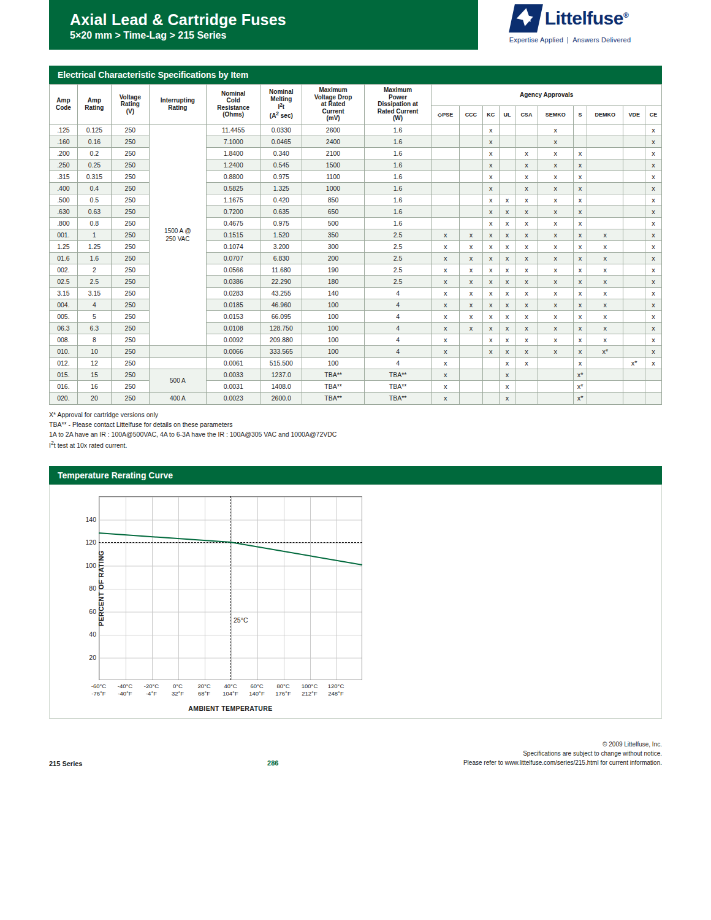Axial Lead & Cartridge Fuses
5×20 mm > Time-Lag > 215 Series
Littelfuse®
Expertise Applied Answers Delivered
Electrical Characteristic Specifications by Item
| Amp Code | Amp Rating | Voltage Rating (V) | Interrupting Rating | Nominal Cold Resistance (Ohms) | Nominal Melting I 2 t (A 2 sec) | Maximum Voltage Drop at Rated Current (mV) | Maximum Power Dissipation at Rated Current (W) | Agency Approvals |
| --- | --- | --- | --- | --- | --- | --- | --- | --- |
| ◇PSE | CCC | KC | UL | CSA | SEMKO | S | DEMKO | VDE | CE |
| .125 | 0.125 | 250 | 1500 A @ 250 VAC | 11.4455 | 0.0330 | 2600 | 1.6 | | | x | | | x | | | | x |
| .160 | 0.16 | 250 | 7.1000 | 0.0465 | 2400 | 1.6 | | | x | | | x | | | | x |
| .200 | 0.2 | 250 | 1.8400 | 0.340 | 2100 | 1.6 | | | x | | x | x | x | | | x |
| .250 | 0.25 | 250 | 1.2400 | 0.545 | 1500 | 1.6 | | | x | | x | x | x | | | x |
| .315 | 0.315 | 250 | 0.8800 | 0.975 | 1100 | 1.6 | | | x | | x | x | x | | | x |
| .400 | 0.4 | 250 | 0.5825 | 1.325 | 1000 | 1.6 | | | x | | x | x | x | | | x |
| .500 | 0.5 | 250 | 1.1675 | 0.420 | 850 | 1.6 | | | x | x | x | x | x | | | x |
| .630 | 0.63 | 250 | 0.7200 | 0.635 | 650 | 1.6 | | | x | x | x | x | x | | | x |
| .800 | 0.8 | 250 | 0.4675 | 0.975 | 500 | 1.6 | | | x | x | x | x | x | | | x |
| 001. | 1 | 250 | 0.1515 | 1.520 | 350 | 2.5 | x | x | x | x | x | x | x | x | | x |
| 1.25 | 1.25 | 250 | 0.1074 | 3.200 | 300 | 2.5 | x | x | x | x | x | x | x | x | | x |
| 01.6 | 1.6 | 250 | 0.0707 | 6.830 | 200 | 2.5 | x | x | x | x | x | x | x | x | | x |
| 002. | 2 | 250 | 0.0566 | 11.680 | 190 | 2.5 | x | x | x | x | x | x | x | x | | x |
| 02.5 | 2.5 | 250 | 0.0386 | 22.290 | 180 | 2.5 | x | x | x | x | x | x | x | x | | x |
| 3.15 | 3.15 | 250 | 0.0283 | 43.255 | 140 | 4 | x | x | x | x | x | x | x | x | | x |
| 004. | 4 | 250 | 0.0185 | 46.960 | 100 | 4 | x | x | x | x | x | x | x | x | | x |
| 005. | 5 | 250 | 0.0153 | 66.095 | 100 | 4 | x | x | x | x | x | x | x | x | | x |
| 06.3 | 6.3 | 250 | 0.0108 | 128.750 | 100 | 4 | x | x | x | x | x | x | x | x | | x |
| 008. | 8 | 250 | 0.0092 | 209.880 | 100 | 4 | x | | x | x | x | x | x | x | | x |
| 010. | 10 | 250 | | 0.0066 | 333.565 | 100 | 4 | x | | x | x | x | x | x | x* | | x |
| 012. | 12 | 250 | | 0.0061 | 515.500 | 100 | 4 | x | | | x | x | | x | | x* | x |
| 015. | 15 | 250 | 500 A | 0.0033 | 1237.0 | TBA** | TBA** | x | | | x | | | x* | | | |
| 016. | 16 | 250 | 0.0031 | 1408.0 | TBA** | TBA** | x | | | x | | | x* | | | |
| 020. | 20 | 250 | 400 A | 0.0023 | 2600.0 | TBA** | TBA** | x | | | x | | | x* | | | |
X* Approval for cartridge versions only
TBA** - Please contact Littelfuse for details on these parameters
1A to 2A have an IR : 100A@500VAC, 4A to 6-3A have the IR : 100A@305 VAC and 1000A@72VDC
I2t test at 10x rated current.
Temperature Rerating Curve
25°C
PERCENT OF RATING
140 120 100 80 60 40 20
-60°C
-76°F -40°C
-40°F -20°C
-4°F 0°C
32°F 20°C
68°F 40°C
104°F 60°C
140°F 80°C
176°F 100°C
212°F 120°C
248°F
AMBIENT TEMPERATURE
215 Series
286
© 2009 Littelfuse, Inc.
Specifications are subject to change without notice.
Please refer to www.littelfuse.com/series/215.html for current information.